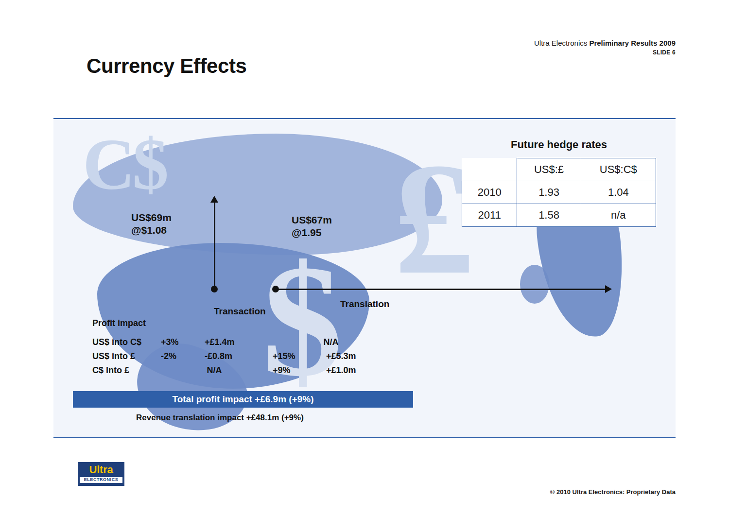Ultra Electronics Preliminary Results 2009
SLIDE 6
Currency Effects
C$
£
$
US$69m
@$1.08
US$67m
@1.95
Transaction
Translation
Profit impact
| US$ into C$ | +3% | +£1.4m | N/A |
| US$ into £ | -2% | -£0.8m | +15% | +£5.3m |
| C$ into £ | N/A | +9% | +£1.0m |
Total profit impact +£6.9m (+9%)
Revenue translation impact +£48.1m (+9%)
Future hedge rates
| | US$:£ | US$:C$ |
| --- | --- | --- |
| 2010 | 1.93 | 1.04 |
| 2011 | 1.58 | n/a |
Ultra ELECTRONICS
© 2010 Ultra Electronics: Proprietary Data